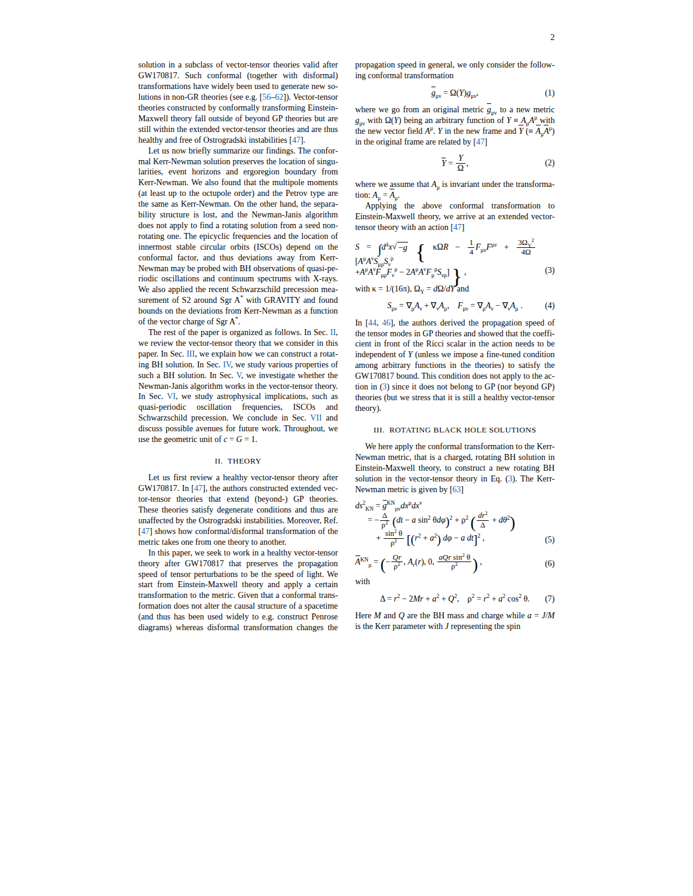2
solution in a subclass of vector-tensor theories valid after GW170817. Such conformal (together with disformal) transformations have widely been used to generate new solutions in non-GR theories (see e.g. [56–62]). Vector-tensor theories constructed by conformally transforming Einstein-Maxwell theory fall outside of beyond GP theories but are still within the extended vector-tensor theories and are thus healthy and free of Ostrogradski instabilities [47].
Let us now briefly summarize our findings. The conformal Kerr-Newman solution preserves the location of singularities, event horizons and ergoregion boundary from Kerr-Newman. We also found that the multipole moments (at least up to the octupole order) and the Petrov type are the same as Kerr-Newman. On the other hand, the separability structure is lost, and the Newman-Janis algorithm does not apply to find a rotating solution from a seed non-rotating one. The epicyclic frequencies and the location of innermost stable circular orbits (ISCOs) depend on the conformal factor, and thus deviations away from Kerr-Newman may be probed with BH observations of quasi-periodic oscillations and continuum spectrums with X-rays. We also applied the recent Schwarzschild precession measurement of S2 around Sgr A* with GRAVITY and found bounds on the deviations from Kerr-Newman as a function of the vector charge of Sgr A*.
The rest of the paper is organized as follows. In Sec. II, we review the vector-tensor theory that we consider in this paper. In Sec. III, we explain how we can construct a rotating BH solution. In Sec. IV, we study various properties of such a BH solution. In Sec. V, we investigate whether the Newman-Janis algorithm works in the vector-tensor theory. In Sec. VI, we study astrophysical implications, such as quasi-periodic oscillation frequencies, ISCOs and Schwarzschild precession. We conclude in Sec. VII and discuss possible avenues for future work. Throughout, we use the geometric unit of c = G = 1.
II. Theory
Let us first review a healthy vector-tensor theory after GW170817. In [47], the authors constructed extended vector-tensor theories that extend (beyond-) GP theories. These theories satisfy degenerate conditions and thus are unaffected by the Ostrogradski instabilities. Moreover, Ref. [47] shows how conformal/disformal transformation of the metric takes one from one theory to another.
In this paper, we seek to work in a healthy vector-tensor theory after GW170817 that preserves the propagation speed of tensor perturbations to be the speed of light. We start from Einstein-Maxwell theory and apply a certain transformation to the metric. Given that a conformal transformation does not alter the causal structure of a spacetime (and thus has been used widely to e.g. construct Penrose diagrams) whereas disformal transformation changes the propagation speed in general, we only consider the following conformal transformation
gμν = Ω(Y)gμν, (1)
where we go from an original metric gμν to a new metric gμν with Ω(Y) being an arbitrary function of Y ≡ AμAμ with the new vector field Aμ. Y in the new frame and Y (≡ AμAμ) in the original frame are related by [47]
Y = YΩ, (2)
where we assume that Aμ is invariant under the transformation: Aμ = Aμ.
Applying the above conformal transformation to Einstein-Maxwell theory, we arrive at an extended vector-tensor theory with an action [47]
S = ∫d4x−g { κΩR − 14 FμνFμν + 3ΩY24Ω [AμAνSμρSνρ
+AμAνFμρFνρ − 2AμAνFμρSνρ] } , (3)
with κ = 1/(16π), ΩY = d Ω/dY and
Sμν = ∇μAν + ∇νAμ, Fμν = ∇μAν − ∇νAμ . (4)
In [44, 46], the authors derived the propagation speed of the tensor modes in GP theories and showed that the coefficient in front of the Ricci scalar in the action needs to be independent of Y (unless we impose a fine-tuned condition among arbitrary functions in the theories) to satisfy the GW170817 bound. This condition does not apply to the action in (3) since it does not belong to GP (nor beyond GP) theories (but we stress that it is still a healthy vector-tensor theory).
III. Rotating black hole solutions
We here apply the conformal transformation to the Kerr-Newman metric, that is a charged, rotating BH solution in Einstein-Maxwell theory, to construct a new rotating BH solution in the vector-tensor theory in Eq. (3). The Kerr-Newman metric is given by [63]
ds2KN = gKNμνdxμdxν
= −Δρ2 (dt − a sin2 θdφ)2 + ρ2 (dr2 Δ + dθ2)
+ sin2 θ ρ2 [(r2 + a2) dφ − a dt]2 , (5)
AKNμ = (−Qr ρ2, Ar(r), 0, aQr sin2 θ ρ2) , (6)
with
Δ = r2 − 2Mr + a2 + Q2, ρ2 = r2 + a2 cos2 θ. (7)
Here M and Q are the BH mass and charge while a = J/M is the Kerr parameter with J representing the spin